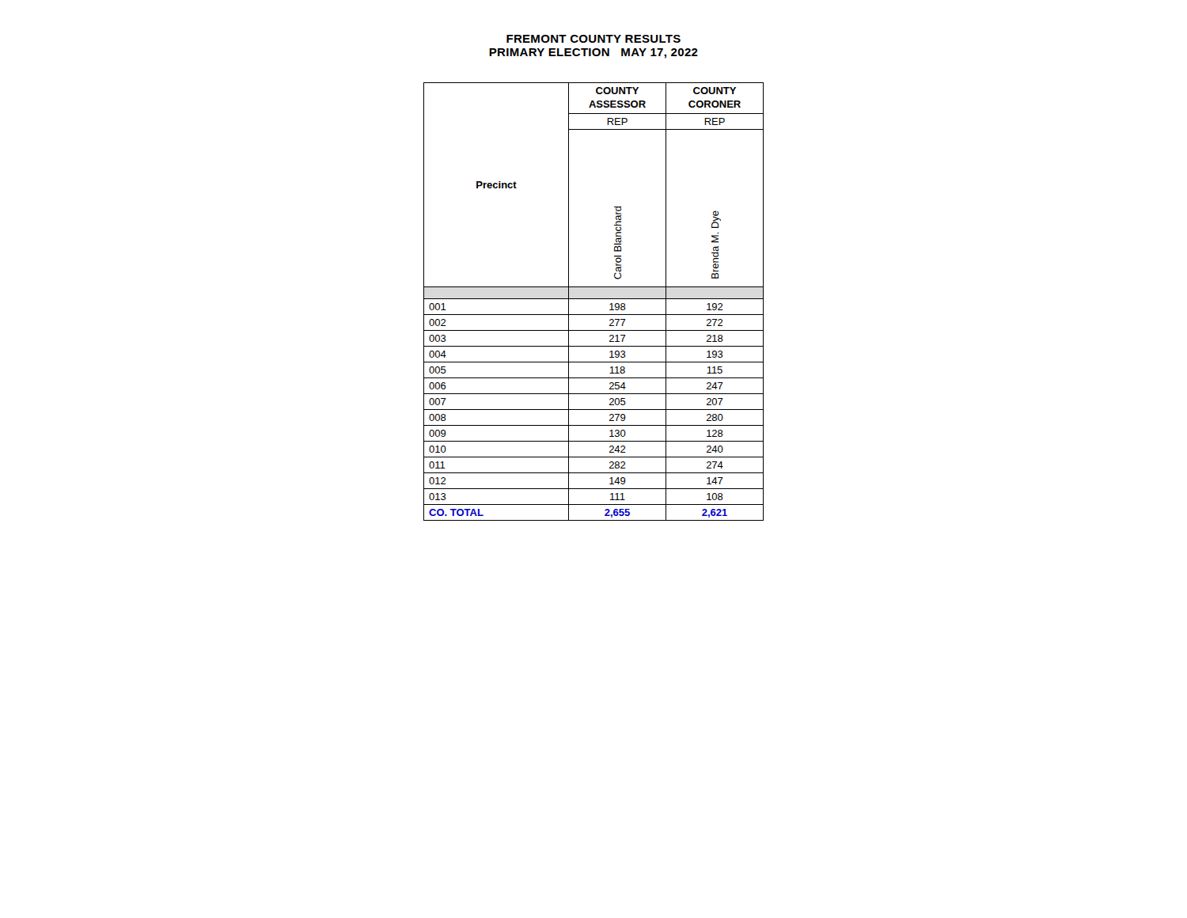FREMONT COUNTY RESULTS
PRIMARY ELECTION MAY 17, 2022
| Precinct | COUNTY ASSESSOR | COUNTY CORONER |
| --- | --- | --- |
| REP | REP |
| Carol Blanchard | Brenda M. Dye |
| 001 | 198 | 192 |
| 002 | 277 | 272 |
| 003 | 217 | 218 |
| 004 | 193 | 193 |
| 005 | 118 | 115 |
| 006 | 254 | 247 |
| 007 | 205 | 207 |
| 008 | 279 | 280 |
| 009 | 130 | 128 |
| 010 | 242 | 240 |
| 011 | 282 | 274 |
| 012 | 149 | 147 |
| 013 | 111 | 108 |
| CO. TOTAL | 2,655 | 2,621 |